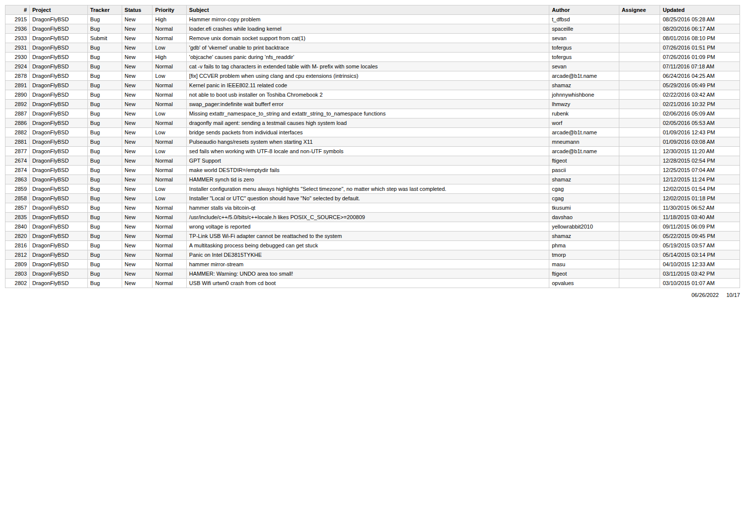| # | Project | Tracker | Status | Priority | Subject | Author | Assignee | Updated |
| --- | --- | --- | --- | --- | --- | --- | --- | --- |
| 2915 | DragonFlyBSD | Bug | New | High | Hammer mirror-copy problem | t_dfbsd | | 08/25/2016 05:28 AM |
| 2936 | DragonFlyBSD | Bug | New | Normal | loader.efi crashes while loading kernel | spaceille | | 08/20/2016 06:17 AM |
| 2933 | DragonFlyBSD | Submit | New | Normal | Remove unix domain socket support from cat(1) | sevan | | 08/01/2016 08:10 PM |
| 2931 | DragonFlyBSD | Bug | New | Low | 'gdb' of 'vkernel' unable to print backtrace | tofergus | | 07/26/2016 01:51 PM |
| 2930 | DragonFlyBSD | Bug | New | High | 'objcache' causes panic during 'nfs_readdir' | tofergus | | 07/26/2016 01:09 PM |
| 2924 | DragonFlyBSD | Bug | New | Normal | cat -v fails to tag characters in extended table with M- prefix with some locales | sevan | | 07/11/2016 07:18 AM |
| 2878 | DragonFlyBSD | Bug | New | Low | [fix] CCVER problem when using clang and cpu extensions (intrinsics) | arcade@b1t.name | | 06/24/2016 04:25 AM |
| 2891 | DragonFlyBSD | Bug | New | Normal | Kernel panic in IEEE802.11 related code | shamaz | | 05/29/2016 05:49 PM |
| 2890 | DragonFlyBSD | Bug | New | Normal | not able to boot usb installer on Toshiba Chromebook 2 | johnnywhishbone | | 02/22/2016 03:42 AM |
| 2892 | DragonFlyBSD | Bug | New | Normal | swap_pager:indefinite wait bufferf error | lhmwzy | | 02/21/2016 10:32 PM |
| 2887 | DragonFlyBSD | Bug | New | Low | Missing extattr_namespace_to_string and extattr_string_to_namespace functions | rubenk | | 02/06/2016 05:09 AM |
| 2886 | DragonFlyBSD | Bug | New | Normal | dragonfly mail agent: sending a testmail causes high system load | worf | | 02/05/2016 05:53 AM |
| 2882 | DragonFlyBSD | Bug | New | Low | bridge sends packets from individual interfaces | arcade@b1t.name | | 01/09/2016 12:43 PM |
| 2881 | DragonFlyBSD | Bug | New | Normal | Pulseaudio hangs/resets system when starting X11 | mneumann | | 01/09/2016 03:08 AM |
| 2877 | DragonFlyBSD | Bug | New | Low | sed fails when working with UTF-8 locale and non-UTF symbols | arcade@b1t.name | | 12/30/2015 11:20 AM |
| 2674 | DragonFlyBSD | Bug | New | Normal | GPT Support | ftigeot | | 12/28/2015 02:54 PM |
| 2874 | DragonFlyBSD | Bug | New | Normal | make world DESTDIR=/emptydir fails | pascii | | 12/25/2015 07:04 AM |
| 2863 | DragonFlyBSD | Bug | New | Normal | HAMMER synch tid is zero | shamaz | | 12/12/2015 11:24 PM |
| 2859 | DragonFlyBSD | Bug | New | Low | Installer configuration menu always highlights "Select timezone", no matter which step was last completed. | cgag | | 12/02/2015 01:54 PM |
| 2858 | DragonFlyBSD | Bug | New | Low | Installer "Local or UTC" question should have "No" selected by default. | cgag | | 12/02/2015 01:18 PM |
| 2857 | DragonFlyBSD | Bug | New | Normal | hammer stalls via bitcoin-qt | tkusumi | | 11/30/2015 06:52 AM |
| 2835 | DragonFlyBSD | Bug | New | Normal | /usr/include/c++/5.0/bits/c++locale.h likes POSIX_C_SOURCE>=200809 | davshao | | 11/18/2015 03:40 AM |
| 2840 | DragonFlyBSD | Bug | New | Normal | wrong voltage is reported | yellowrabbit2010 | | 09/11/2015 06:09 PM |
| 2820 | DragonFlyBSD | Bug | New | Normal | TP-Link USB Wi-Fi adapter cannot be reattached to the system | shamaz | | 05/22/2015 09:45 PM |
| 2816 | DragonFlyBSD | Bug | New | Normal | A multitasking process being debugged can get stuck | phma | | 05/19/2015 03:57 AM |
| 2812 | DragonFlyBSD | Bug | New | Normal | Panic on Intel DE3815TYKHE | tmorp | | 05/14/2015 03:14 PM |
| 2809 | DragonFlyBSD | Bug | New | Normal | hammer mirror-stream | masu | | 04/10/2015 12:33 AM |
| 2803 | DragonFlyBSD | Bug | New | Normal | HAMMER: Warning: UNDO area too small! | ftigeot | | 03/11/2015 03:42 PM |
| 2802 | DragonFlyBSD | Bug | New | Normal | USB Wifi urtwn0 crash from cd boot | opvalues | | 03/10/2015 01:07 AM |
06/26/2022 10/17